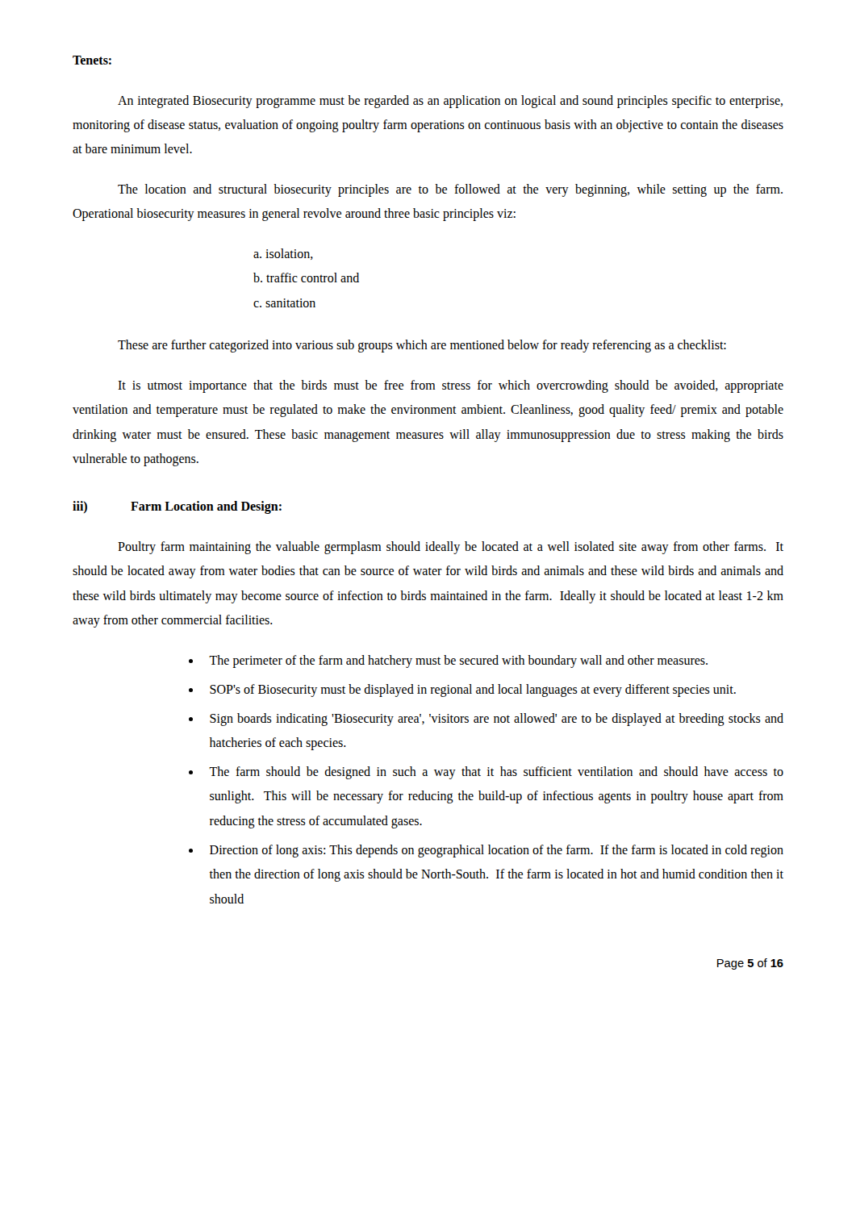Tenets:
An integrated Biosecurity programme must be regarded as an application on logical and sound principles specific to enterprise, monitoring of disease status, evaluation of ongoing poultry farm operations on continuous basis with an objective to contain the diseases at bare minimum level.
The location and structural biosecurity principles are to be followed at the very beginning, while setting up the farm. Operational biosecurity measures in general revolve around three basic principles viz:
isolation,
traffic control and
sanitation
These are further categorized into various sub groups which are mentioned below for ready referencing as a checklist:
It is utmost importance that the birds must be free from stress for which overcrowding should be avoided, appropriate ventilation and temperature must be regulated to make the environment ambient. Cleanliness, good quality feed/ premix and potable drinking water must be ensured. These basic management measures will allay immunosuppression due to stress making the birds vulnerable to pathogens.
iii) Farm Location and Design:
Poultry farm maintaining the valuable germplasm should ideally be located at a well isolated site away from other farms. It should be located away from water bodies that can be source of water for wild birds and animals and these wild birds and animals and these wild birds ultimately may become source of infection to birds maintained in the farm. Ideally it should be located at least 1-2 km away from other commercial facilities.
The perimeter of the farm and hatchery must be secured with boundary wall and other measures.
SOP's of Biosecurity must be displayed in regional and local languages at every different species unit.
Sign boards indicating 'Biosecurity area', 'visitors are not allowed' are to be displayed at breeding stocks and hatcheries of each species.
The farm should be designed in such a way that it has sufficient ventilation and should have access to sunlight. This will be necessary for reducing the build-up of infectious agents in poultry house apart from reducing the stress of accumulated gases.
Direction of long axis: This depends on geographical location of the farm. If the farm is located in cold region then the direction of long axis should be North-South. If the farm is located in hot and humid condition then it should
Page 5 of 16